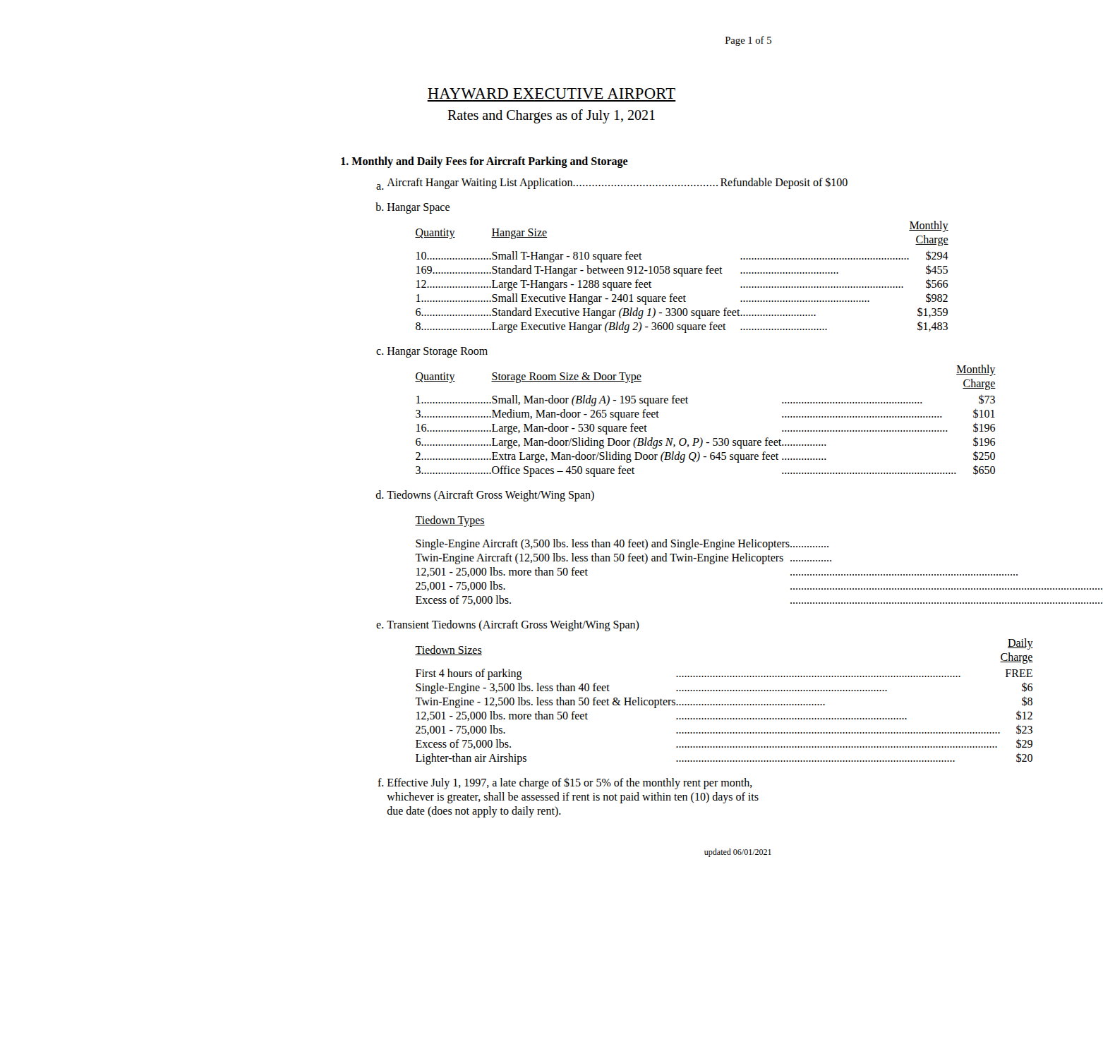Page 1 of 5
HAYWARD EXECUTIVE AIRPORT
Rates and Charges as of July 1, 2021
Monthly and Daily Fees for Aircraft Parking and Storage
| Aircraft Hangar Waiting List Application | .............................................. | Refundable Deposit of $100 |
Hangar Space
| Quantity | Hangar Size | Monthly Charge |
| --- | --- | --- |
| 10....................... | Small T-Hangar - 810 square feet | ............................................................ | $294 |
| 169..................... | Standard T-Hangar - between 912-1058 square feet | ................................... | $455 |
| 12....................... | Large T-Hangars - 1288 square feet | .......................................................... | $566 |
| 1......................... | Small Executive Hangar - 2401 square feet | .............................................. | $982 |
| 6......................... | Standard Executive Hangar (Bldg 1) - 3300 square feet | ........................... | $1,359 |
| 8......................... | Large Executive Hangar (Bldg 2) - 3600 square feet | ............................... | $1,483 |
Hangar Storage Room
| Quantity | Storage Room Size & Door Type | Monthly Charge |
| --- | --- | --- |
| 1......................... | Small, Man-door (Bldg A) - 195 square feet | .................................................. | $73 |
| 3......................... | Medium, Man-door - 265 square feet | ......................................................... | $101 |
| 16....................... | Large, Man-door - 530 square feet | ........................................................... | $196 |
| 6......................... | Large, Man-door/Sliding Door (Bldgs N, O, P) - 530 square feet | ................ | $196 |
| 2......................... | Extra Large, Man-door/Sliding Door (Bldg Q) - 645 square feet | ................ | $250 |
| 3......................... | Office Spaces – 450 square feet | .............................................................. | $650 |
Tiedowns (Aircraft Gross Weight/Wing Span)
| Tiedown Types | Monthly Charge |
| --- | --- |
| Single-Engine Aircraft (3,500 lbs. less than 40 feet) and Single-Engine Helicopters | .............. | $60 |
| Twin-Engine Aircraft (12,500 lbs. less than 50 feet) and Twin-Engine Helicopters | ............... | $75 |
| 12,501 - 25,000 lbs. more than 50 feet | ................................................................................. | $108 |
| 25,001 - 75,000 lbs. | .................................................................................................................. | $161 |
| Excess of 75,000 lbs. | ................................................................................................................. | $216 |
Transient Tiedowns (Aircraft Gross Weight/Wing Span)
| Tiedown Sizes | Daily Charge |
| --- | --- |
| First 4 hours of parking | ..................................................................................................... | FREE |
| Single-Engine - 3,500 lbs. less than 40 feet | ........................................................................... | $6 |
| Twin-Engine - 12,500 lbs. less than 50 feet & Helicopters | ..................................................... | $8 |
| 12,501 - 25,000 lbs. more than 50 feet | .................................................................................. | $12 |
| 25,001 - 75,000 lbs. | ................................................................................................................... | $23 |
| Excess of 75,000 lbs. | .................................................................................................................. | $29 |
| Lighter-than air Airships | ................................................................................................... | $20 |
Effective July 1, 1997, a late charge of $15 or 5% of the monthly rent per month, whichever is greater, shall be assessed if rent is not paid within ten (10) days of its due date (does not apply to daily rent).
updated 06/01/2021